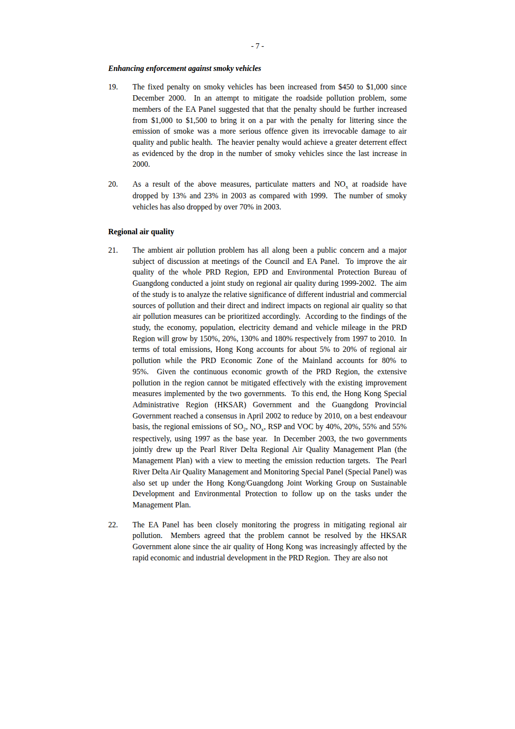- 7 -
Enhancing enforcement against smoky vehicles
19. The fixed penalty on smoky vehicles has been increased from $450 to $1,000 since December 2000. In an attempt to mitigate the roadside pollution problem, some members of the EA Panel suggested that that the penalty should be further increased from $1,000 to $1,500 to bring it on a par with the penalty for littering since the emission of smoke was a more serious offence given its irrevocable damage to air quality and public health. The heavier penalty would achieve a greater deterrent effect as evidenced by the drop in the number of smoky vehicles since the last increase in 2000.
20. As a result of the above measures, particulate matters and NOx at roadside have dropped by 13% and 23% in 2003 as compared with 1999. The number of smoky vehicles has also dropped by over 70% in 2003.
Regional air quality
21. The ambient air pollution problem has all along been a public concern and a major subject of discussion at meetings of the Council and EA Panel. To improve the air quality of the whole PRD Region, EPD and Environmental Protection Bureau of Guangdong conducted a joint study on regional air quality during 1999-2002. The aim of the study is to analyze the relative significance of different industrial and commercial sources of pollution and their direct and indirect impacts on regional air quality so that air pollution measures can be prioritized accordingly. According to the findings of the study, the economy, population, electricity demand and vehicle mileage in the PRD Region will grow by 150%, 20%, 130% and 180% respectively from 1997 to 2010. In terms of total emissions, Hong Kong accounts for about 5% to 20% of regional air pollution while the PRD Economic Zone of the Mainland accounts for 80% to 95%. Given the continuous economic growth of the PRD Region, the extensive pollution in the region cannot be mitigated effectively with the existing improvement measures implemented by the two governments. To this end, the Hong Kong Special Administrative Region (HKSAR) Government and the Guangdong Provincial Government reached a consensus in April 2002 to reduce by 2010, on a best endeavour basis, the regional emissions of SO2, NOx, RSP and VOC by 40%, 20%, 55% and 55% respectively, using 1997 as the base year. In December 2003, the two governments jointly drew up the Pearl River Delta Regional Air Quality Management Plan (the Management Plan) with a view to meeting the emission reduction targets. The Pearl River Delta Air Quality Management and Monitoring Special Panel (Special Panel) was also set up under the Hong Kong/Guangdong Joint Working Group on Sustainable Development and Environmental Protection to follow up on the tasks under the Management Plan.
22. The EA Panel has been closely monitoring the progress in mitigating regional air pollution. Members agreed that the problem cannot be resolved by the HKSAR Government alone since the air quality of Hong Kong was increasingly affected by the rapid economic and industrial development in the PRD Region. They are also not